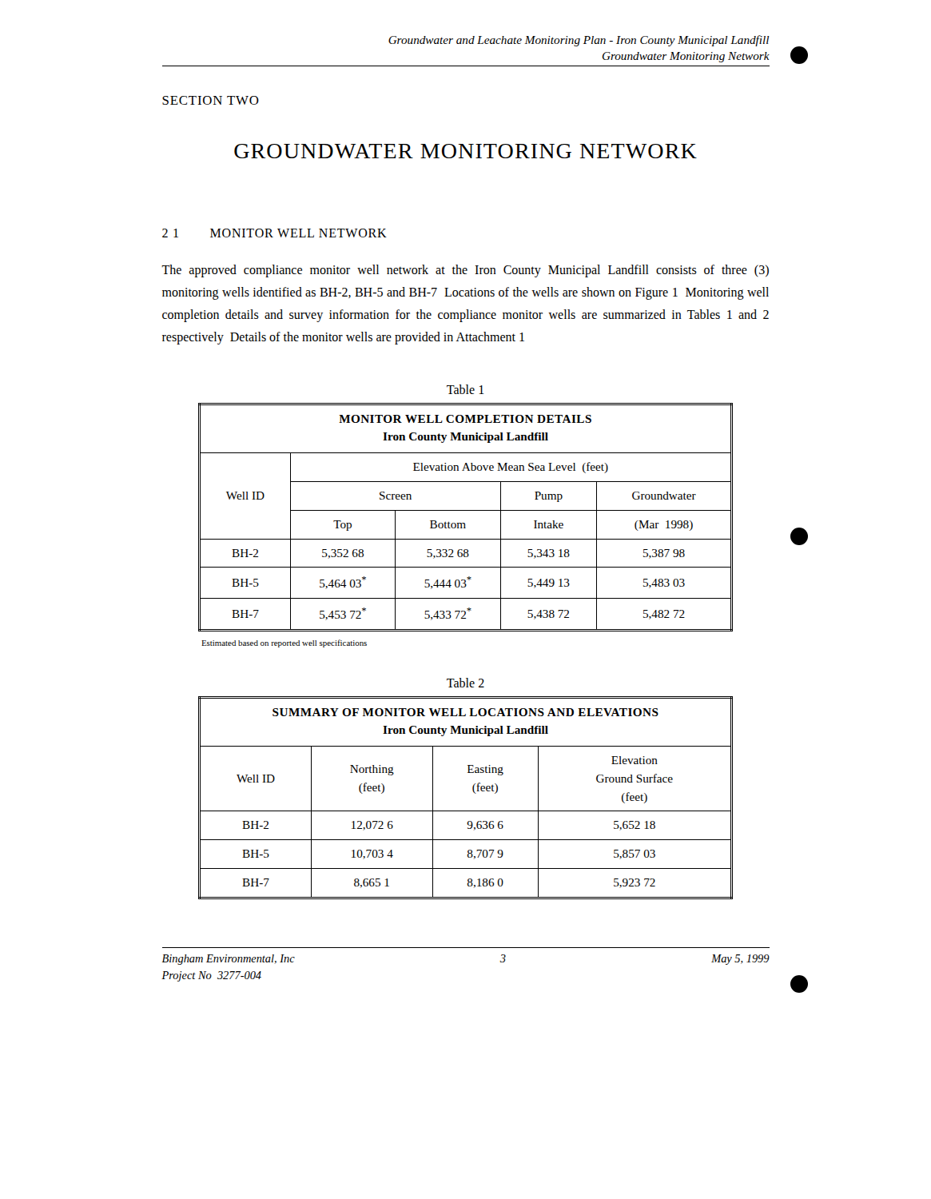Groundwater and Leachate Monitoring Plan - Iron County Municipal Landfill
Groundwater Monitoring Network
SECTION TWO
GROUNDWATER MONITORING NETWORK
2 1 MONITOR WELL NETWORK
The approved compliance monitor well network at the Iron County Municipal Landfill consists of three (3) monitoring wells identified as BH-2, BH-5 and BH-7 Locations of the wells are shown on Figure 1 Monitoring well completion details and survey information for the compliance monitor wells are summarized in Tables 1 and 2 respectively Details of the monitor wells are provided in Attachment 1
Table 1
| MONITOR WELL COMPLETION DETAILS |
| Iron County Municipal Landfill |
| Well ID | Elevation Above Mean Sea Level (feet) |
| Screen | Pump | Groundwater |
| Top | Bottom | Intake | (Mar 1998) |
| BH-2 | 5,352 68 | 5,332 68 | 5,343 18 | 5,387 98 |
| BH-5 | 5,464 03 * | 5,444 03 * | 5,449 13 | 5,483 03 |
| BH-7 | 5,453 72 * | 5,433 72 * | 5,438 72 | 5,482 72 |
Estimated based on reported well specifications
Table 2
| SUMMARY OF MONITOR WELL LOCATIONS AND ELEVATIONS |
| Iron County Municipal Landfill |
| Well ID | Northing (feet) | Easting (feet) | Elevation Ground Surface (feet) |
| BH-2 | 12,072 6 | 9,636 6 | 5,652 18 |
| BH-5 | 10,703 4 | 8,707 9 | 5,857 03 |
| BH-7 | 8,665 1 | 8,186 0 | 5,923 72 |
Bingham Environmental, Inc
Project No 3277-004
3
May 5, 1999